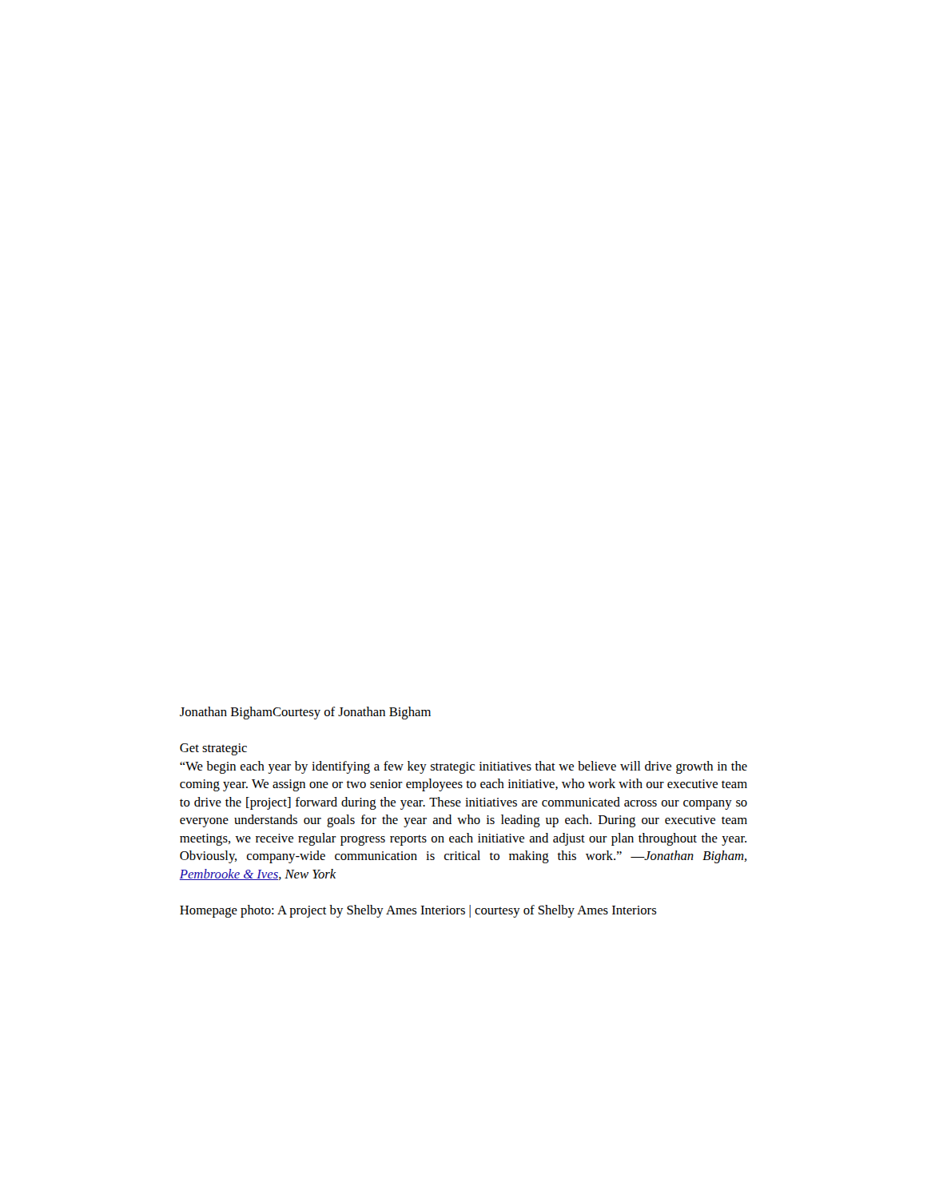Jonathan BighamCourtesy of Jonathan Bigham
Get strategic
“We begin each year by identifying a few key strategic initiatives that we believe will drive growth in the coming year. We assign one or two senior employees to each initiative, who work with our executive team to drive the [project] forward during the year. These initiatives are communicated across our company so everyone understands our goals for the year and who is leading up each. During our executive team meetings, we receive regular progress reports on each initiative and adjust our plan throughout the year. Obviously, company-wide communication is critical to making this work.” —Jonathan Bigham, Pembrooke & Ives, New York
Homepage photo: A project by Shelby Ames Interiors | courtesy of Shelby Ames Interiors